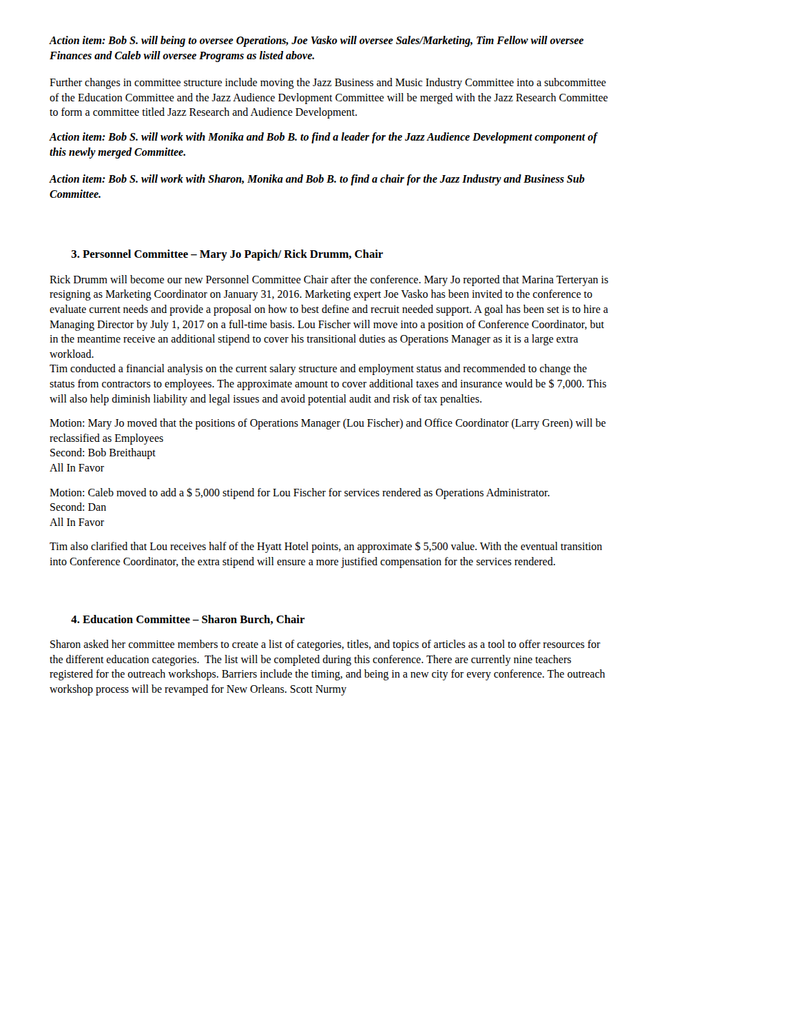Action item: Bob S. will being to oversee Operations, Joe Vasko will oversee Sales/Marketing, Tim Fellow will oversee Finances and Caleb will oversee Programs as listed above.
Further changes in committee structure include moving the Jazz Business and Music Industry Committee into a subcommittee of the Education Committee and the Jazz Audience Devlopment Committee will be merged with the Jazz Research Committee to form a committee titled Jazz Research and Audience Development.
Action item: Bob S. will work with Monika and Bob B. to find a leader for the Jazz Audience Development component of this newly merged Committee.
Action item: Bob S. will work with Sharon, Monika and Bob B. to find a chair for the Jazz Industry and Business Sub Committee.
Personnel Committee – Mary Jo Papich/ Rick Drumm, Chair
Rick Drumm will become our new Personnel Committee Chair after the conference. Mary Jo reported that Marina Terteryan is resigning as Marketing Coordinator on January 31, 2016. Marketing expert Joe Vasko has been invited to the conference to evaluate current needs and provide a proposal on how to best define and recruit needed support. A goal has been set is to hire a Managing Director by July 1, 2017 on a full-time basis. Lou Fischer will move into a position of Conference Coordinator, but in the meantime receive an additional stipend to cover his transitional duties as Operations Manager as it is a large extra workload.
Tim conducted a financial analysis on the current salary structure and employment status and recommended to change the status from contractors to employees. The approximate amount to cover additional taxes and insurance would be $ 7,000. This will also help diminish liability and legal issues and avoid potential audit and risk of tax penalties.
Motion: Mary Jo moved that the positions of Operations Manager (Lou Fischer) and Office Coordinator (Larry Green) will be reclassified as Employees
Second: Bob Breithaupt
All In Favor
Motion: Caleb moved to add a $ 5,000 stipend for Lou Fischer for services rendered as Operations Administrator.
Second: Dan
All In Favor
Tim also clarified that Lou receives half of the Hyatt Hotel points, an approximate $ 5,500 value. With the eventual transition into Conference Coordinator, the extra stipend will ensure a more justified compensation for the services rendered.
Education Committee – Sharon Burch, Chair
Sharon asked her committee members to create a list of categories, titles, and topics of articles as a tool to offer resources for the different education categories. The list will be completed during this conference. There are currently nine teachers registered for the outreach workshops. Barriers include the timing, and being in a new city for every conference. The outreach workshop process will be revamped for New Orleans. Scott Nurmy